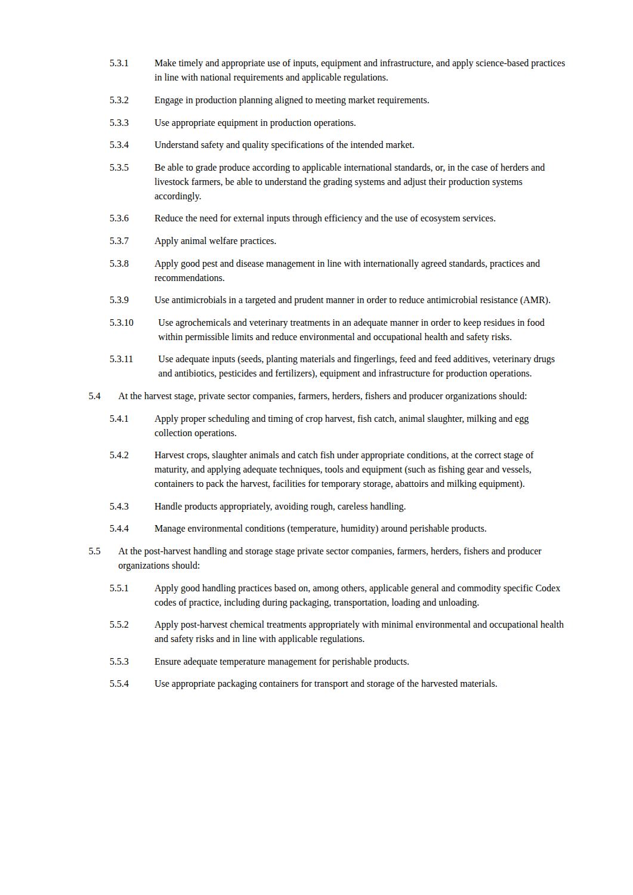5.3.1
Make timely and appropriate use of inputs, equipment and infrastructure, and apply science-based practices in line with national requirements and applicable regulations.
5.3.2
Engage in production planning aligned to meeting market requirements.
5.3.3
Use appropriate equipment in production operations.
5.3.4
Understand safety and quality specifications of the intended market.
5.3.5
Be able to grade produce according to applicable international standards, or, in the case of herders and livestock farmers, be able to understand the grading systems and adjust their production systems accordingly.
5.3.6
Reduce the need for external inputs through efficiency and the use of ecosystem services.
5.3.7
Apply animal welfare practices.
5.3.8
Apply good pest and disease management in line with internationally agreed standards, practices and recommendations.
5.3.9
Use antimicrobials in a targeted and prudent manner in order to reduce antimicrobial resistance (AMR).
5.3.10
Use agrochemicals and veterinary treatments in an adequate manner in order to keep residues in food within permissible limits and reduce environmental and occupational health and safety risks.
5.3.11
Use adequate inputs (seeds, planting materials and fingerlings, feed and feed additives, veterinary drugs and antibiotics, pesticides and fertilizers), equipment and infrastructure for production operations.
5.4
At the harvest stage, private sector companies, farmers, herders, fishers and producer organizations should:
5.4.1
Apply proper scheduling and timing of crop harvest, fish catch, animal slaughter, milking and egg collection operations.
5.4.2
Harvest crops, slaughter animals and catch fish under appropriate conditions, at the correct stage of maturity, and applying adequate techniques, tools and equipment (such as fishing gear and vessels, containers to pack the harvest, facilities for temporary storage, abattoirs and milking equipment).
5.4.3
Handle products appropriately, avoiding rough, careless handling.
5.4.4
Manage environmental conditions (temperature, humidity) around perishable products.
5.5
At the post-harvest handling and storage stage private sector companies, farmers, herders, fishers and producer organizations should:
5.5.1
Apply good handling practices based on, among others, applicable general and commodity specific Codex codes of practice, including during packaging, transportation, loading and unloading.
5.5.2
Apply post-harvest chemical treatments appropriately with minimal environmental and occupational health and safety risks and in line with applicable regulations.
5.5.3
Ensure adequate temperature management for perishable products.
5.5.4
Use appropriate packaging containers for transport and storage of the harvested materials.